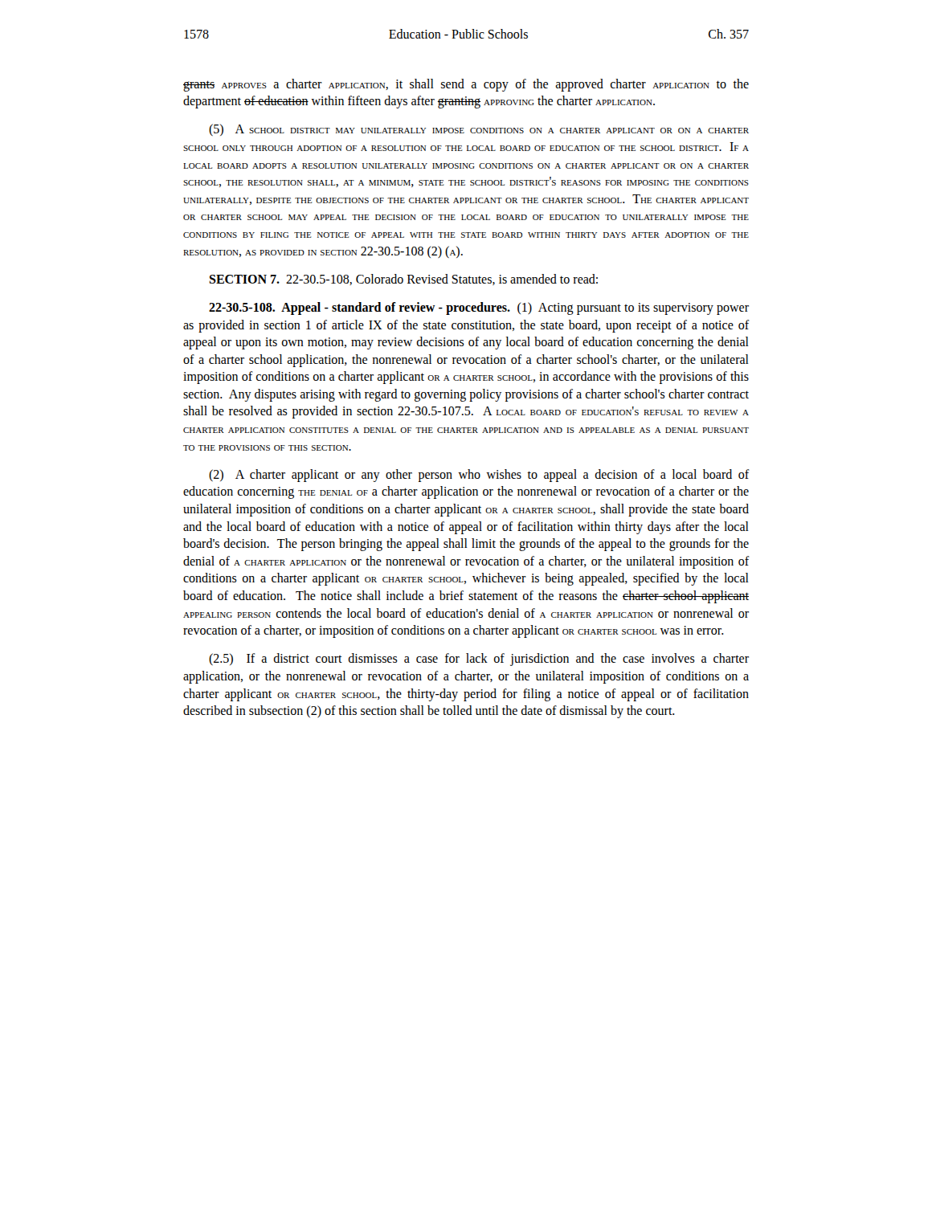1578 Education - Public Schools Ch. 357
grants approves a charter application, it shall send a copy of the approved charter application to the department of education within fifteen days after granting approving the charter application.
(5) A school district may unilaterally impose conditions on a charter applicant or on a charter school only through adoption of a resolution of the local board of education of the school district. If a local board adopts a resolution unilaterally imposing conditions on a charter applicant or on a charter school, the resolution shall, at a minimum, state the school district's reasons for imposing the conditions unilaterally, despite the objections of the charter applicant or the charter school. The charter applicant or charter school may appeal the decision of the local board of education to unilaterally impose the conditions by filing the notice of appeal with the state board within thirty days after adoption of the resolution, as provided in section 22-30.5-108 (2) (a).
SECTION 7. 22-30.5-108, Colorado Revised Statutes, is amended to read:
22-30.5-108. Appeal - standard of review - procedures. (1) Acting pursuant to its supervisory power as provided in section 1 of article IX of the state constitution, the state board, upon receipt of a notice of appeal or upon its own motion, may review decisions of any local board of education concerning the denial of a charter school application, the nonrenewal or revocation of a charter school's charter, or the unilateral imposition of conditions on a charter applicant or a charter school, in accordance with the provisions of this section. Any disputes arising with regard to governing policy provisions of a charter school's charter contract shall be resolved as provided in section 22-30.5-107.5. A local board of education's refusal to review a charter application constitutes a denial of the charter application and is appealable as a denial pursuant to the provisions of this section.
(2) A charter applicant or any other person who wishes to appeal a decision of a local board of education concerning the denial of a charter application or the nonrenewal or revocation of a charter or the unilateral imposition of conditions on a charter applicant or a charter school, shall provide the state board and the local board of education with a notice of appeal or of facilitation within thirty days after the local board's decision. The person bringing the appeal shall limit the grounds of the appeal to the grounds for the denial of a charter application or the nonrenewal or revocation of a charter, or the unilateral imposition of conditions on a charter applicant or charter school, whichever is being appealed, specified by the local board of education. The notice shall include a brief statement of the reasons the charter school applicant appealing person contends the local board of education's denial of a charter application or nonrenewal or revocation of a charter, or imposition of conditions on a charter applicant or charter school was in error.
(2.5) If a district court dismisses a case for lack of jurisdiction and the case involves a charter application, or the nonrenewal or revocation of a charter, or the unilateral imposition of conditions on a charter applicant or charter school, the thirty-day period for filing a notice of appeal or of facilitation described in subsection (2) of this section shall be tolled until the date of dismissal by the court.